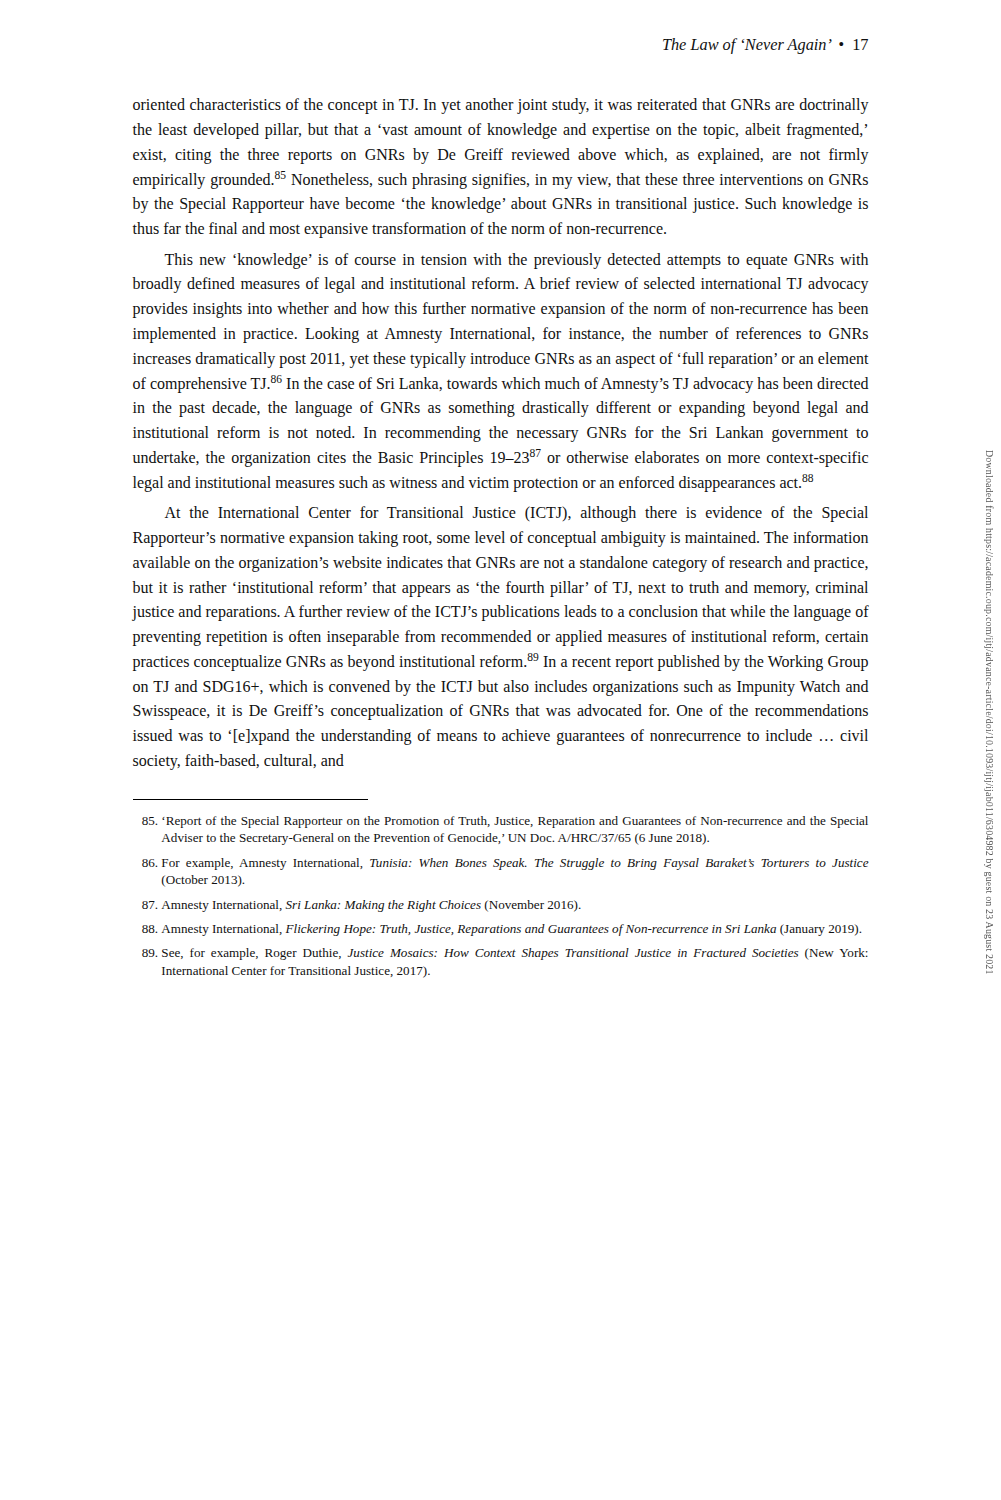Downloaded from https://academic.oup.com/ijtj/advance-article/doi/10.1093/ijtj/ijab011/6304982 by guest on 23 August 2021
The Law of ‘Never Again’ • 17
oriented characteristics of the concept in TJ. In yet another joint study, it was reiterated that GNRs are doctrinally the least developed pillar, but that a ‘vast amount of knowledge and expertise on the topic, albeit fragmented,’ exist, citing the three reports on GNRs by De Greiff reviewed above which, as explained, are not firmly empirically grounded.85 Nonetheless, such phrasing signifies, in my view, that these three interventions on GNRs by the Special Rapporteur have become ‘the knowledge’ about GNRs in transitional justice. Such knowledge is thus far the final and most expansive transformation of the norm of non-recurrence.
This new ‘knowledge’ is of course in tension with the previously detected attempts to equate GNRs with broadly defined measures of legal and institutional reform. A brief review of selected international TJ advocacy provides insights into whether and how this further normative expansion of the norm of non-recurrence has been implemented in practice. Looking at Amnesty International, for instance, the number of references to GNRs increases dramatically post 2011, yet these typically introduce GNRs as an aspect of ‘full reparation’ or an element of comprehensive TJ.86 In the case of Sri Lanka, towards which much of Amnesty’s TJ advocacy has been directed in the past decade, the language of GNRs as something drastically different or expanding beyond legal and institutional reform is not noted. In recommending the necessary GNRs for the Sri Lankan government to undertake, the organization cites the Basic Principles 19–2387 or otherwise elaborates on more context-specific legal and institutional measures such as witness and victim protection or an enforced disappearances act.88
At the International Center for Transitional Justice (ICTJ), although there is evidence of the Special Rapporteur’s normative expansion taking root, some level of conceptual ambiguity is maintained. The information available on the organization’s website indicates that GNRs are not a standalone category of research and practice, but it is rather ‘institutional reform’ that appears as ‘the fourth pillar’ of TJ, next to truth and memory, criminal justice and reparations. A further review of the ICTJ’s publications leads to a conclusion that while the language of preventing repetition is often inseparable from recommended or applied measures of institutional reform, certain practices conceptualize GNRs as beyond institutional reform.89 In a recent report published by the Working Group on TJ and SDG16+, which is convened by the ICTJ but also includes organizations such as Impunity Watch and Swisspeace, it is De Greiff’s conceptualization of GNRs that was advocated for. One of the recommendations issued was to ‘[e]xpand the understanding of means to achieve guarantees of nonrecurrence to include … civil society, faith-based, cultural, and
‘Report of the Special Rapporteur on the Promotion of Truth, Justice, Reparation and Guarantees of Non-recurrence and the Special Adviser to the Secretary-General on the Prevention of Genocide,’ UN Doc. A/HRC/37/65 (6 June 2018).
For example, Amnesty International, Tunisia: When Bones Speak. The Struggle to Bring Faysal Baraket’s Torturers to Justice (October 2013).
Amnesty International, Sri Lanka: Making the Right Choices (November 2016).
Amnesty International, Flickering Hope: Truth, Justice, Reparations and Guarantees of Non-recurrence in Sri Lanka (January 2019).
See, for example, Roger Duthie, Justice Mosaics: How Context Shapes Transitional Justice in Fractured Societies (New York: International Center for Transitional Justice, 2017).